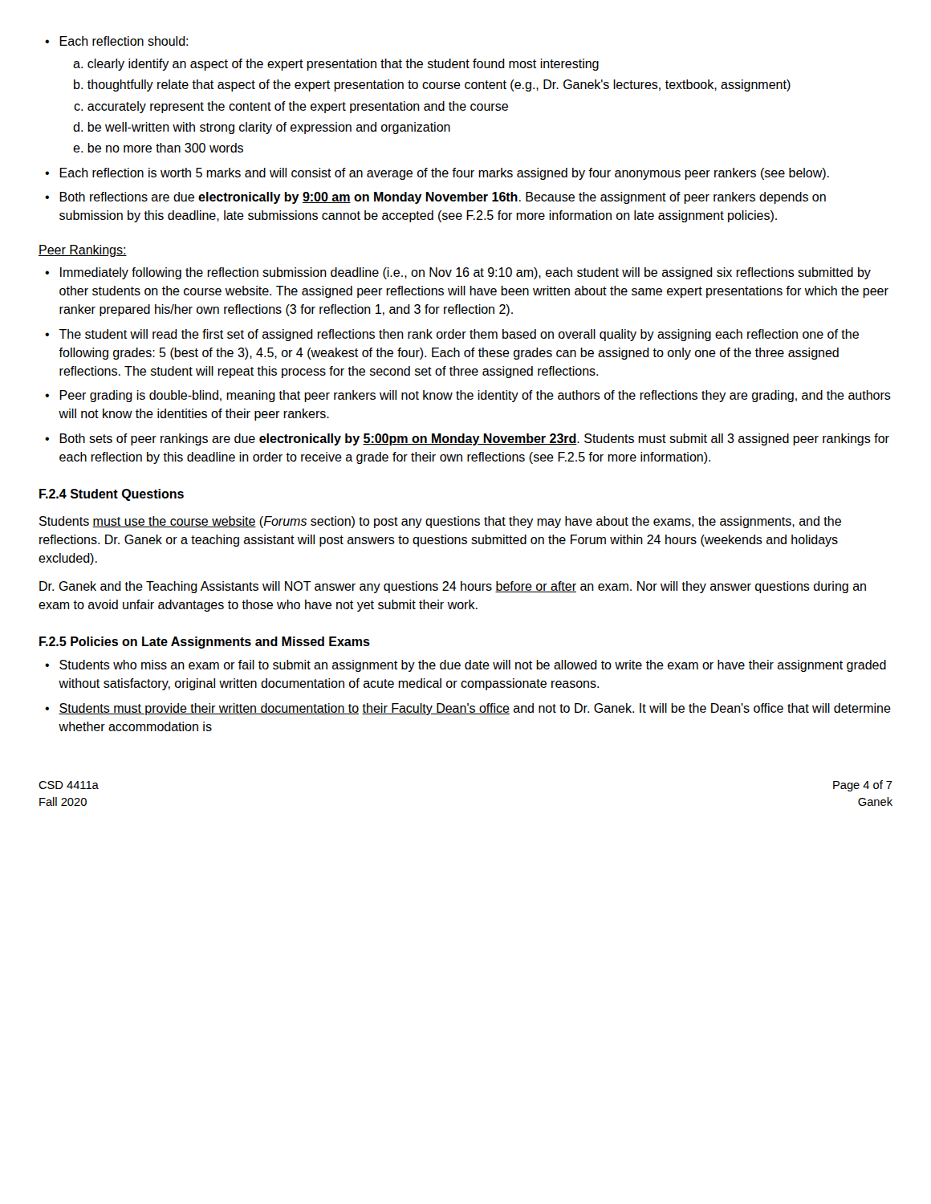Each reflection should:
clearly identify an aspect of the expert presentation that the student found most interesting
thoughtfully relate that aspect of the expert presentation to course content (e.g., Dr. Ganek's lectures, textbook, assignment)
accurately represent the content of the expert presentation and the course
be well-written with strong clarity of expression and organization
be no more than 300 words
Each reflection is worth 5 marks and will consist of an average of the four marks assigned by four anonymous peer rankers (see below).
Both reflections are due electronically by 9:00 am on Monday November 16th. Because the assignment of peer rankers depends on submission by this deadline, late submissions cannot be accepted (see F.2.5 for more information on late assignment policies).
Peer Rankings:
Immediately following the reflection submission deadline (i.e., on Nov 16 at 9:10 am), each student will be assigned six reflections submitted by other students on the course website. The assigned peer reflections will have been written about the same expert presentations for which the peer ranker prepared his/her own reflections (3 for reflection 1, and 3 for reflection 2).
The student will read the first set of assigned reflections then rank order them based on overall quality by assigning each reflection one of the following grades: 5 (best of the 3), 4.5, or 4 (weakest of the four). Each of these grades can be assigned to only one of the three assigned reflections. The student will repeat this process for the second set of three assigned reflections.
Peer grading is double-blind, meaning that peer rankers will not know the identity of the authors of the reflections they are grading, and the authors will not know the identities of their peer rankers.
Both sets of peer rankings are due electronically by 5:00pm on Monday November 23rd. Students must submit all 3 assigned peer rankings for each reflection by this deadline in order to receive a grade for their own reflections (see F.2.5 for more information).
F.2.4 Student Questions
Students must use the course website (Forums section) to post any questions that they may have about the exams, the assignments, and the reflections. Dr. Ganek or a teaching assistant will post answers to questions submitted on the Forum within 24 hours (weekends and holidays excluded).
Dr. Ganek and the Teaching Assistants will NOT answer any questions 24 hours before or after an exam. Nor will they answer questions during an exam to avoid unfair advantages to those who have not yet submit their work.
F.2.5 Policies on Late Assignments and Missed Exams
Students who miss an exam or fail to submit an assignment by the due date will not be allowed to write the exam or have their assignment graded without satisfactory, original written documentation of acute medical or compassionate reasons.
Students must provide their written documentation to their Faculty Dean's office and not to Dr. Ganek. It will be the Dean's office that will determine whether accommodation is
CSD 4411a
Fall 2020
Page 4 of 7
Ganek